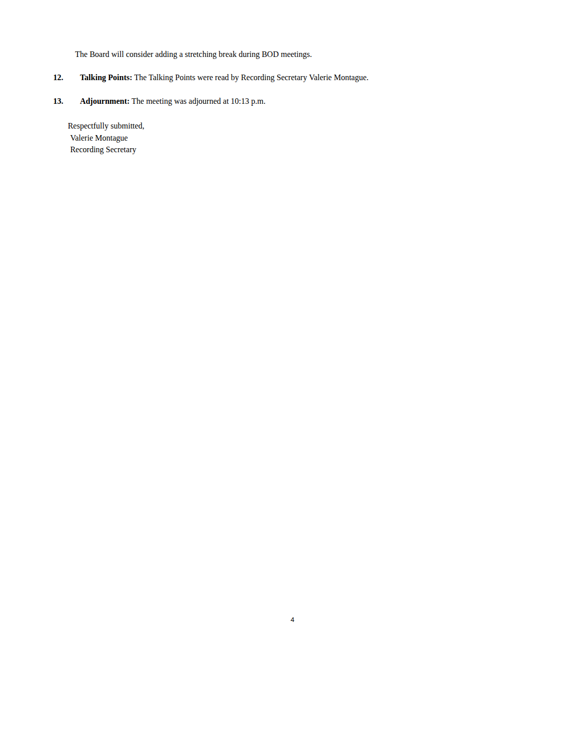The Board will consider adding a stretching break during BOD meetings.
12. Talking Points: The Talking Points were read by Recording Secretary Valerie Montague.
13. Adjournment: The meeting was adjourned at 10:13 p.m.
Respectfully submitted,
Valerie Montague
Recording Secretary
4